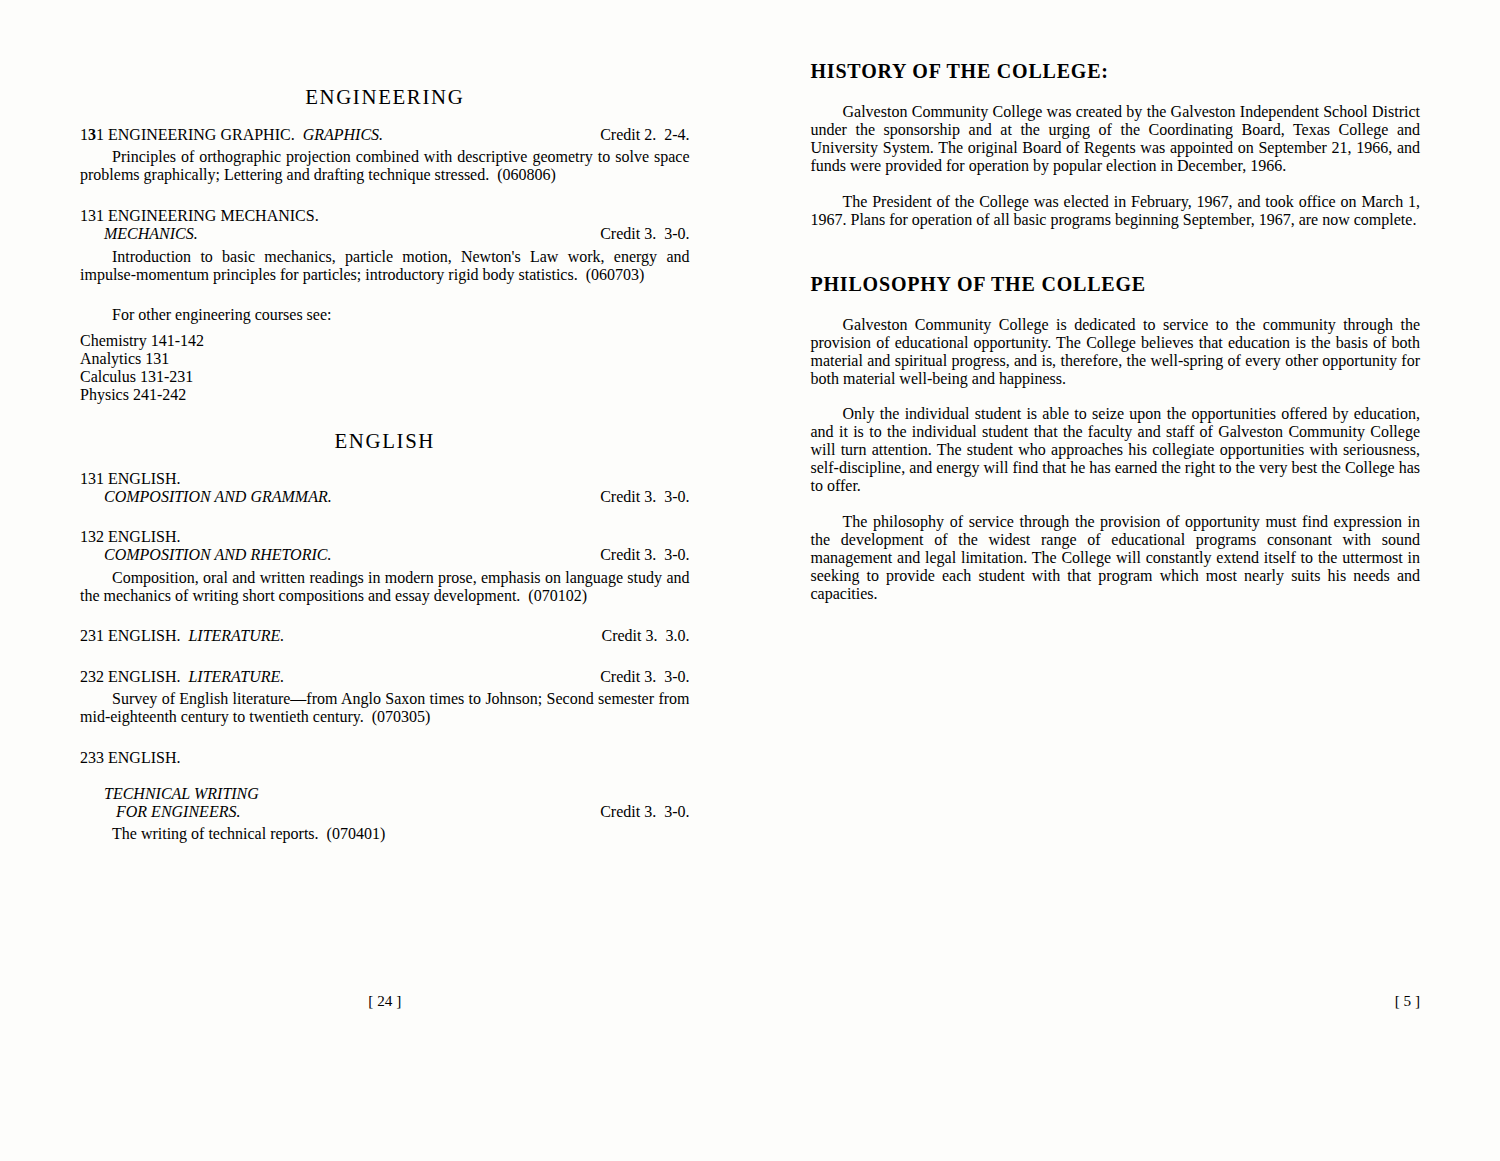ENGINEERING
Credit 2. 2-4. 131 ENGINEERING GRAPHIC. GRAPHICS.
Principles of orthographic projection combined with descriptive geometry to solve space problems graphically; Lettering and drafting technique stressed. (060806)
131 ENGINEERING MECHANICS. Credit 3. 3-0. MECHANICS.
Introduction to basic mechanics, particle motion, Newton's Law work, energy and impulse-momentum principles for particles; introductory rigid body statistics. (060703)
For other engineering courses see:
Chemistry 141-142
Analytics 131
Calculus 131-231
Physics 241-242
ENGLISH
131 ENGLISH. Credit 3. 3-0. COMPOSITION AND GRAMMAR.
132 ENGLISH. Credit 3. 3-0. COMPOSITION AND RHETORIC.
Composition, oral and written readings in modern prose, emphasis on language study and the mechanics of writing short compositions and essay development. (070102)
Credit 3. 3.0. 231 ENGLISH. LITERATURE.
Credit 3. 3-0. 232 ENGLISH. LITERATURE.
Survey of English literature—from Anglo Saxon times to Johnson; Second semester from mid-eighteenth century to twentieth century. (070305)
233 ENGLISH.
TECHNICAL WRITING
Credit 3. 3-0. FOR ENGINEERS.
The writing of technical reports. (070401)
[ 24 ]
HISTORY OF THE COLLEGE:
Galveston Community College was created by the Galveston Independent School District under the sponsorship and at the urging of the Coordinating Board, Texas College and University System. The original Board of Regents was appointed on September 21, 1966, and funds were provided for operation by popular election in December, 1966.
The President of the College was elected in February, 1967, and took office on March 1, 1967. Plans for operation of all basic programs beginning September, 1967, are now complete.
PHILOSOPHY OF THE COLLEGE
Galveston Community College is dedicated to service to the community through the provision of educational opportunity. The College believes that education is the basis of both material and spiritual progress, and is, therefore, the well-spring of every other opportunity for both material well-being and happiness.
Only the individual student is able to seize upon the opportunities offered by education, and it is to the individual student that the faculty and staff of Galveston Community College will turn attention. The student who approaches his collegiate opportunities with seriousness, self-discipline, and energy will find that he has earned the right to the very best the College has to offer.
The philosophy of service through the provision of opportunity must find expression in the development of the widest range of educational programs consonant with sound management and legal limitation. The College will constantly extend itself to the uttermost in seeking to provide each student with that program which most nearly suits his needs and capacities.
[ 5 ]